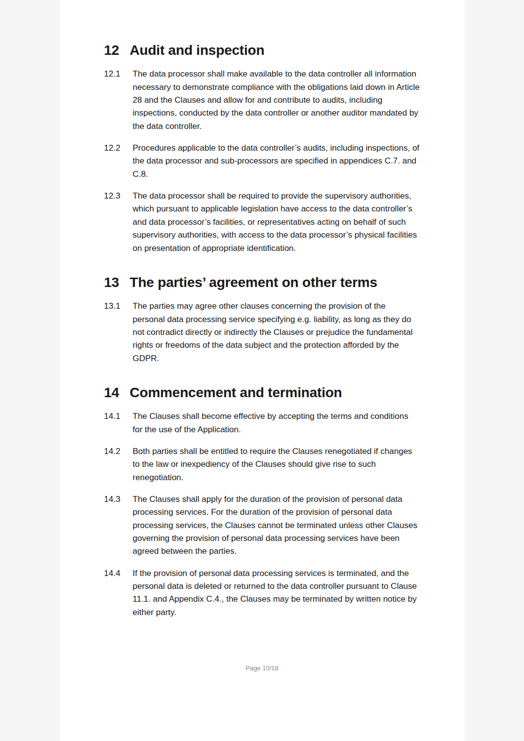12 Audit and inspection
12.1 The data processor shall make available to the data controller all information necessary to demonstrate compliance with the obligations laid down in Article 28 and the Clauses and allow for and contribute to audits, including inspections, conducted by the data controller or another auditor mandated by the data controller.
12.2 Procedures applicable to the data controller’s audits, including inspections, of the data processor and sub-processors are specified in appendices C.7. and C.8.
12.3 The data processor shall be required to provide the supervisory authorities, which pursuant to applicable legislation have access to the data controller’s and data processor’s facilities, or representatives acting on behalf of such supervisory authorities, with access to the data processor’s physical facilities on presentation of appropriate identification.
13 The parties’ agreement on other terms
13.1 The parties may agree other clauses concerning the provision of the personal data processing service specifying e.g. liability, as long as they do not contradict directly or indirectly the Clauses or prejudice the fundamental rights or freedoms of the data subject and the protection afforded by the GDPR.
14 Commencement and termination
14.1 The Clauses shall become effective by accepting the terms and conditions for the use of the Application.
14.2 Both parties shall be entitled to require the Clauses renegotiated if changes to the law or inexpediency of the Clauses should give rise to such renegotiation.
14.3 The Clauses shall apply for the duration of the provision of personal data processing services. For the duration of the provision of personal data processing services, the Clauses cannot be terminated unless other Clauses governing the provision of personal data processing services have been agreed between the parties.
14.4 If the provision of personal data processing services is terminated, and the personal data is deleted or returned to the data controller pursuant to Clause 11.1. and Appendix C.4., the Clauses may be terminated by written notice by either party.
Page 10/18